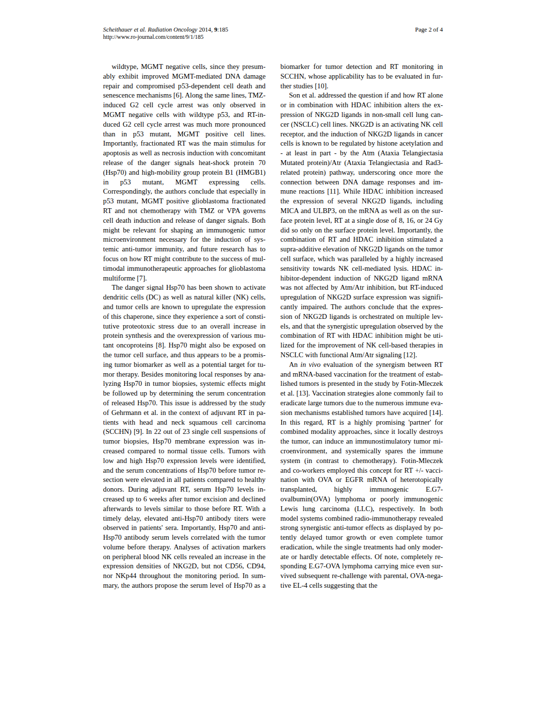Scheithauer et al. Radiation Oncology 2014, 9:185
http://www.ro-journal.com/content/9/1/185
Page 2 of 4
wildtype, MGMT negative cells, since they presumably exhibit improved MGMT-mediated DNA damage repair and compromised p53-dependent cell death and senescence mechanisms [6]. Along the same lines, TMZ-induced G2 cell cycle arrest was only observed in MGMT negative cells with wildtype p53, and RT-induced G2 cell cycle arrest was much more pronounced than in p53 mutant, MGMT positive cell lines. Importantly, fractionated RT was the main stimulus for apoptosis as well as necrosis induction with concomitant release of the danger signals heat-shock protein 70 (Hsp70) and high-mobility group protein B1 (HMGB1) in p53 mutant, MGMT expressing cells. Correspondingly, the authors conclude that especially in p53 mutant, MGMT positive glioblastoma fractionated RT and not chemotherapy with TMZ or VPA governs cell death induction and release of danger signals. Both might be relevant for shaping an immunogenic tumor microenvironment necessary for the induction of systemic anti-tumor immunity, and future research has to focus on how RT might contribute to the success of multimodal immunotherapeutic approaches for glioblastoma multiforme [7].
The danger signal Hsp70 has been shown to activate dendritic cells (DC) as well as natural killer (NK) cells, and tumor cells are known to upregulate the expression of this chaperone, since they experience a sort of constitutive proteotoxic stress due to an overall increase in protein synthesis and the overexpression of various mutant oncoproteins [8]. Hsp70 might also be exposed on the tumor cell surface, and thus appears to be a promising tumor biomarker as well as a potential target for tumor therapy. Besides monitoring local responses by analyzing Hsp70 in tumor biopsies, systemic effects might be followed up by determining the serum concentration of released Hsp70. This issue is addressed by the study of Gehrmann et al. in the context of adjuvant RT in patients with head and neck squamous cell carcinoma (SCCHN) [9]. In 22 out of 23 single cell suspensions of tumor biopsies, Hsp70 membrane expression was increased compared to normal tissue cells. Tumors with low and high Hsp70 expression levels were identified, and the serum concentrations of Hsp70 before tumor resection were elevated in all patients compared to healthy donors. During adjuvant RT, serum Hsp70 levels increased up to 6 weeks after tumor excision and declined afterwards to levels similar to those before RT. With a timely delay, elevated anti-Hsp70 antibody titers were observed in patients' sera. Importantly, Hsp70 and anti-Hsp70 antibody serum levels correlated with the tumor volume before therapy. Analyses of activation markers on peripheral blood NK cells revealed an increase in the expression densities of NKG2D, but not CD56, CD94, nor NKp44 throughout the monitoring period. In summary, the authors propose the serum level of Hsp70 as a biomarker for tumor detection and RT monitoring in SCCHN, whose applicability has to be evaluated in further studies [10].
Son et al. addressed the question if and how RT alone or in combination with HDAC inhibition alters the expression of NKG2D ligands in non-small cell lung cancer (NSCLC) cell lines. NKG2D is an activating NK cell receptor, and the induction of NKG2D ligands in cancer cells is known to be regulated by histone acetylation and - at least in part - by the Atm (Ataxia Telangiectasia Mutated protein)/Atr (Ataxia Telangiectasia and Rad3-related protein) pathway, underscoring once more the connection between DNA damage responses and immune reactions [11]. While HDAC inhibition increased the expression of several NKG2D ligands, including MICA and ULBP3, on the mRNA as well as on the surface protein level, RT at a single dose of 8, 16, or 24 Gy did so only on the surface protein level. Importantly, the combination of RT and HDAC inhibition stimulated a supra-additive elevation of NKG2D ligands on the tumor cell surface, which was paralleled by a highly increased sensitivity towards NK cell-mediated lysis. HDAC inhibitor-dependent induction of NKG2D ligand mRNA was not affected by Atm/Atr inhibition, but RT-induced upregulation of NKG2D surface expression was significantly impaired. The authors conclude that the expression of NKG2D ligands is orchestrated on multiple levels, and that the synergistic upregulation observed by the combination of RT with HDAC inhibition might be utilized for the improvement of NK cell-based therapies in NSCLC with functional Atm/Atr signaling [12].
An in vivo evaluation of the synergism between RT and mRNA-based vaccination for the treatment of established tumors is presented in the study by Fotin-Mleczek et al. [13]. Vaccination strategies alone commonly fail to eradicate large tumors due to the numerous immune evasion mechanisms established tumors have acquired [14]. In this regard, RT is a highly promising 'partner' for combined modality approaches, since it locally destroys the tumor, can induce an immunostimulatory tumor microenvironment, and systemically spares the immune system (in contrast to chemotherapy). Fotin-Mleczek and co-workers employed this concept for RT +/- vaccination with OVA or EGFR mRNA of heterotopically transplanted, highly immunogenic E.G7-ovalbumin(OVA) lymphoma or poorly immunogenic Lewis lung carcinoma (LLC), respectively. In both model systems combined radio-immunotherapy revealed strong synergistic anti-tumor effects as displayed by potently delayed tumor growth or even complete tumor eradication, while the single treatments had only moderate or hardly detectable effects. Of note, completely responding E.G7-OVA lymphoma carrying mice even survived subsequent re-challenge with parental, OVA-negative EL-4 cells suggesting that the